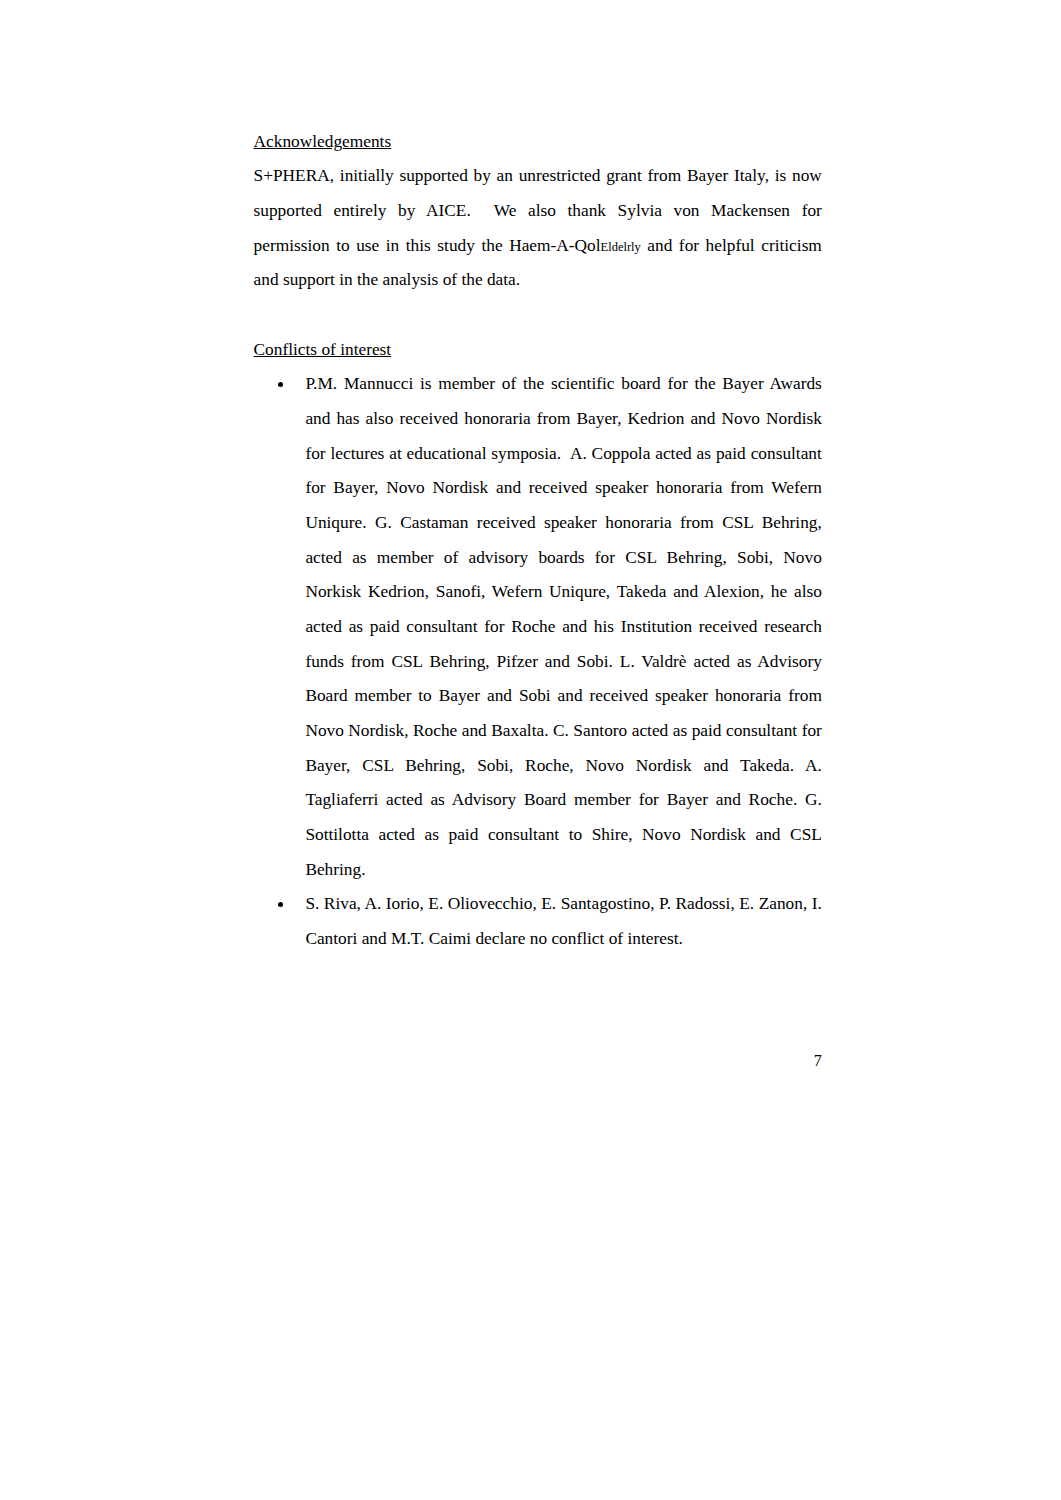Acknowledgements
S+PHERA, initially supported by an unrestricted grant from Bayer Italy, is now supported entirely by AICE. We also thank Sylvia von Mackensen for permission to use in this study the Haem-A-QolEldelrly and for helpful criticism and support in the analysis of the data.
Conflicts of interest
P.M. Mannucci is member of the scientific board for the Bayer Awards and has also received honoraria from Bayer, Kedrion and Novo Nordisk for lectures at educational symposia. A. Coppola acted as paid consultant for Bayer, Novo Nordisk and received speaker honoraria from Wefern Uniqure. G. Castaman received speaker honoraria from CSL Behring, acted as member of advisory boards for CSL Behring, Sobi, Novo Norkisk Kedrion, Sanofi, Wefern Uniqure, Takeda and Alexion, he also acted as paid consultant for Roche and his Institution received research funds from CSL Behring, Pifzer and Sobi. L. Valdrè acted as Advisory Board member to Bayer and Sobi and received speaker honoraria from Novo Nordisk, Roche and Baxalta. C. Santoro acted as paid consultant for Bayer, CSL Behring, Sobi, Roche, Novo Nordisk and Takeda. A. Tagliaferri acted as Advisory Board member for Bayer and Roche. G. Sottilotta acted as paid consultant to Shire, Novo Nordisk and CSL Behring.
S. Riva, A. Iorio, E. Oliovecchio, E. Santagostino, P. Radossi, E. Zanon, I. Cantori and M.T. Caimi declare no conflict of interest.
7